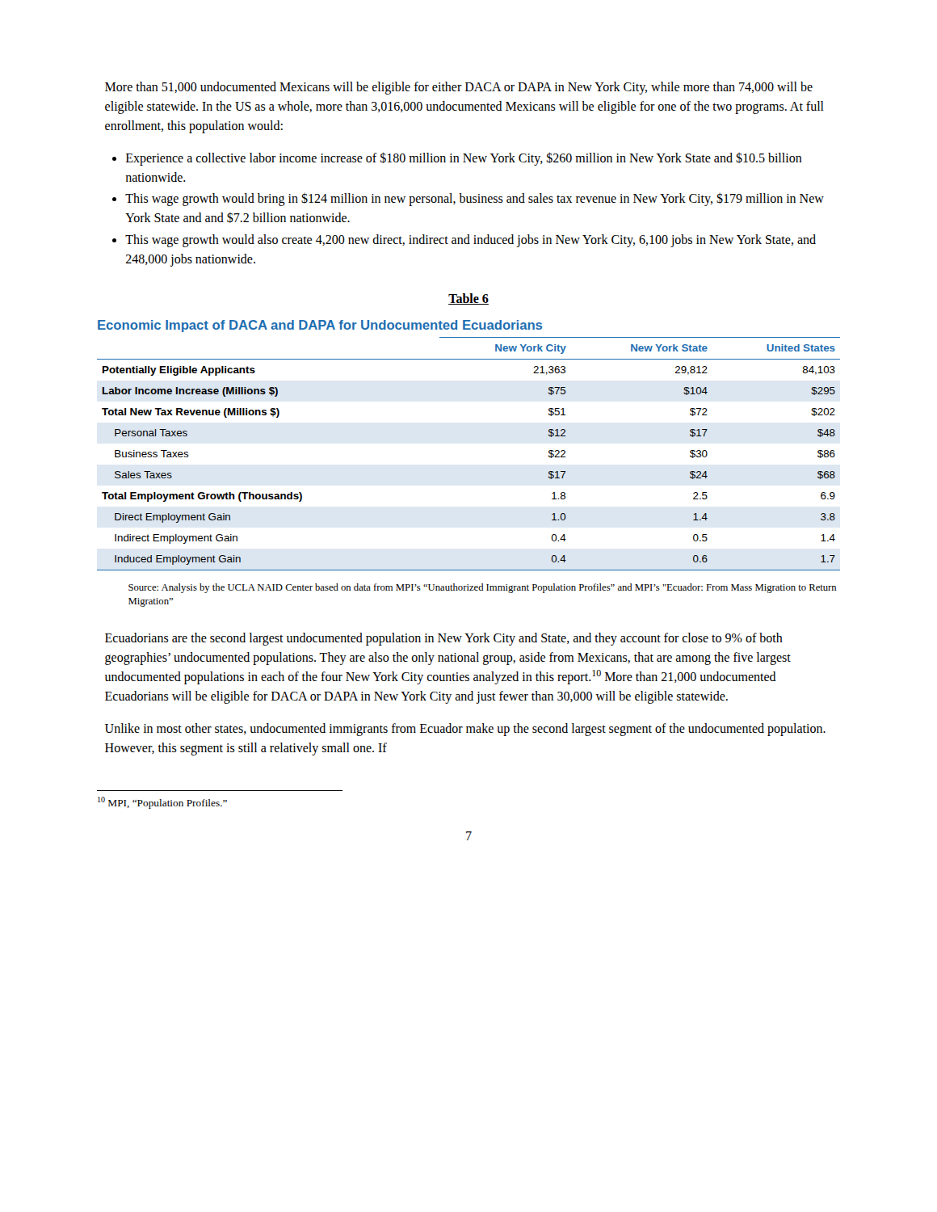More than 51,000 undocumented Mexicans will be eligible for either DACA or DAPA in New York City, while more than 74,000 will be eligible statewide. In the US as a whole, more than 3,016,000 undocumented Mexicans will be eligible for one of the two programs. At full enrollment, this population would:
Experience a collective labor income increase of $180 million in New York City, $260 million in New York State and $10.5 billion nationwide.
This wage growth would bring in $124 million in new personal, business and sales tax revenue in New York City, $179 million in New York State and and $7.2 billion nationwide.
This wage growth would also create 4,200 new direct, indirect and induced jobs in New York City, 6,100 jobs in New York State, and 248,000 jobs nationwide.
Table 6
Economic Impact of DACA and DAPA for Undocumented Ecuadorians
| | New York City | New York State | United States |
| --- | --- | --- | --- |
| Potentially Eligible Applicants | 21,363 | 29,812 | 84,103 |
| Labor Income Increase (Millions $) | $75 | $104 | $295 |
| Total New Tax Revenue (Millions $) | $51 | $72 | $202 |
| Personal Taxes | $12 | $17 | $48 |
| Business Taxes | $22 | $30 | $86 |
| Sales Taxes | $17 | $24 | $68 |
| Total Employment Growth (Thousands) | 1.8 | 2.5 | 6.9 |
| Direct Employment Gain | 1.0 | 1.4 | 3.8 |
| Indirect Employment Gain | 0.4 | 0.5 | 1.4 |
| Induced Employment Gain | 0.4 | 0.6 | 1.7 |
Source: Analysis by the UCLA NAID Center based on data from MPI’s “Unauthorized Immigrant Population Profiles” and MPI’s "Ecuador: From Mass Migration to Return Migration”
Ecuadorians are the second largest undocumented population in New York City and State, and they account for close to 9% of both geographies’ undocumented populations. They are also the only national group, aside from Mexicans, that are among the five largest undocumented populations in each of the four New York City counties analyzed in this report.10 More than 21,000 undocumented Ecuadorians will be eligible for DACA or DAPA in New York City and just fewer than 30,000 will be eligible statewide.
Unlike in most other states, undocumented immigrants from Ecuador make up the second largest segment of the undocumented population. However, this segment is still a relatively small one. If
10 MPI, “Population Profiles.”
7